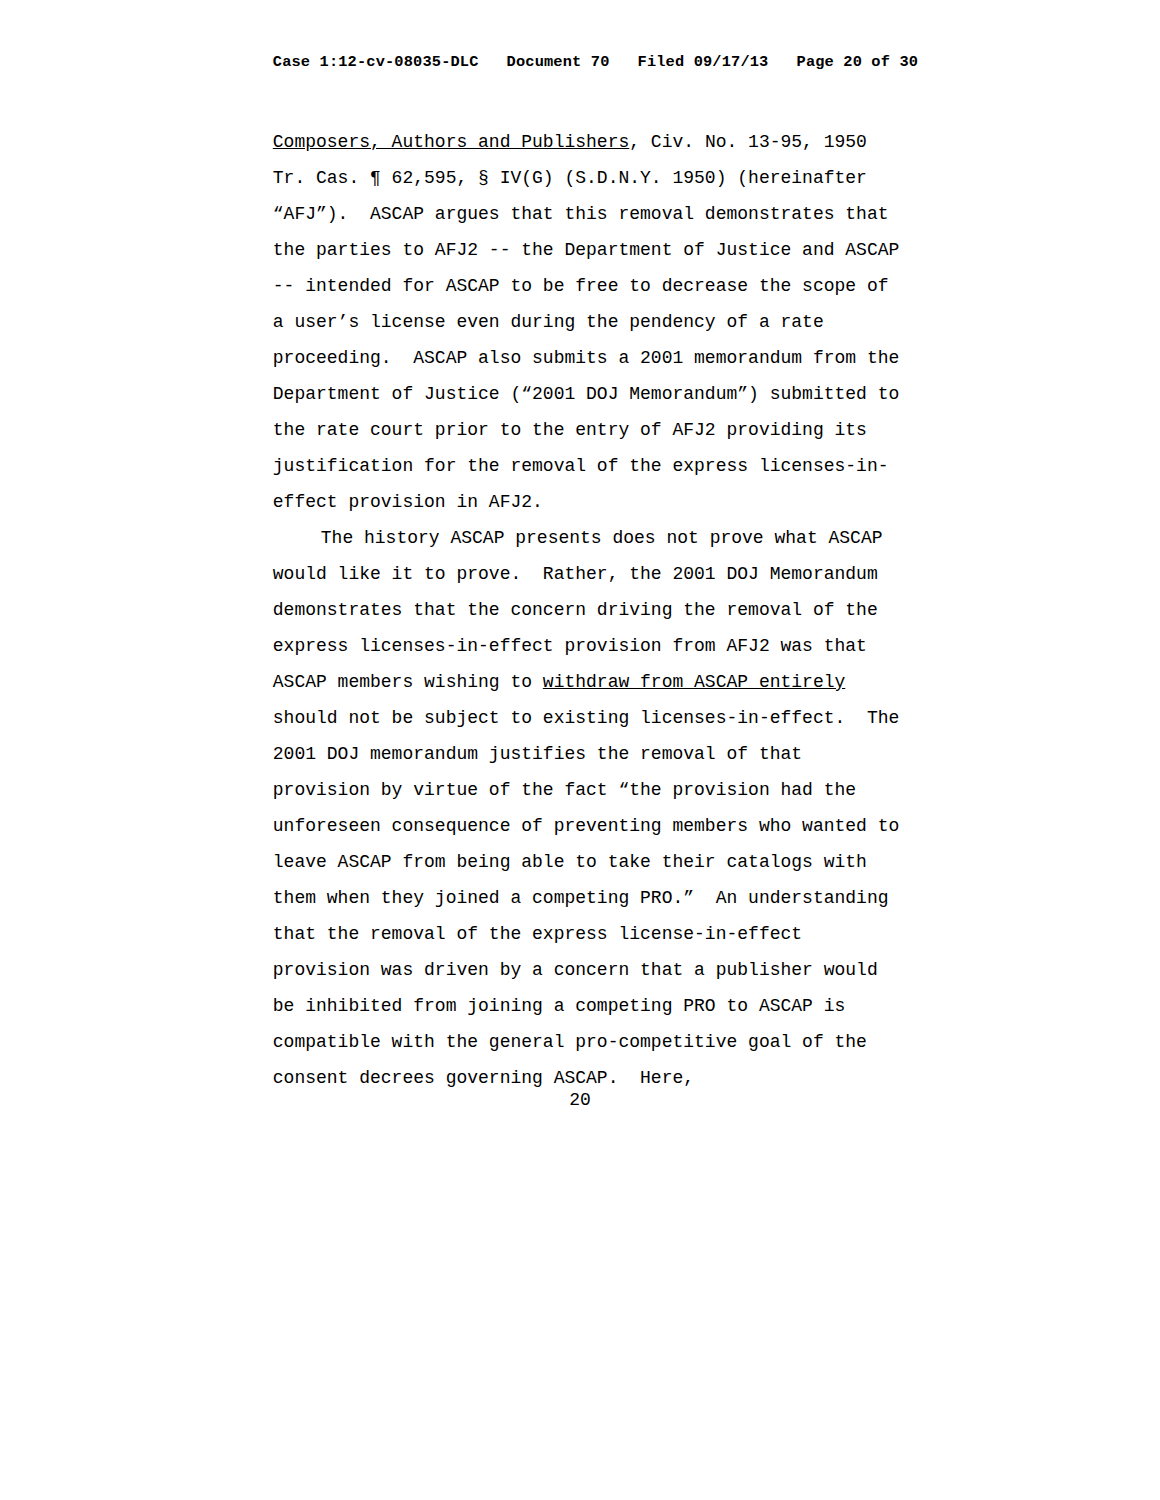Case 1:12-cv-08035-DLC Document 70 Filed 09/17/13 Page 20 of 30
Composers, Authors and Publishers, Civ. No. 13-95, 1950 Tr. Cas. ¶ 62,595, § IV(G) (S.D.N.Y. 1950) (hereinafter “AFJ”). ASCAP argues that this removal demonstrates that the parties to AFJ2 -- the Department of Justice and ASCAP -- intended for ASCAP to be free to decrease the scope of a user’s license even during the pendency of a rate proceeding. ASCAP also submits a 2001 memorandum from the Department of Justice (“2001 DOJ Memorandum”) submitted to the rate court prior to the entry of AFJ2 providing its justification for the removal of the express licenses-in-effect provision in AFJ2.
The history ASCAP presents does not prove what ASCAP would like it to prove. Rather, the 2001 DOJ Memorandum demonstrates that the concern driving the removal of the express licenses-in-effect provision from AFJ2 was that ASCAP members wishing to withdraw from ASCAP entirely should not be subject to existing licenses-in-effect. The 2001 DOJ memorandum justifies the removal of that provision by virtue of the fact “the provision had the unforeseen consequence of preventing members who wanted to leave ASCAP from being able to take their catalogs with them when they joined a competing PRO.” An understanding that the removal of the express license-in-effect provision was driven by a concern that a publisher would be inhibited from joining a competing PRO to ASCAP is compatible with the general pro-competitive goal of the consent decrees governing ASCAP. Here,
20